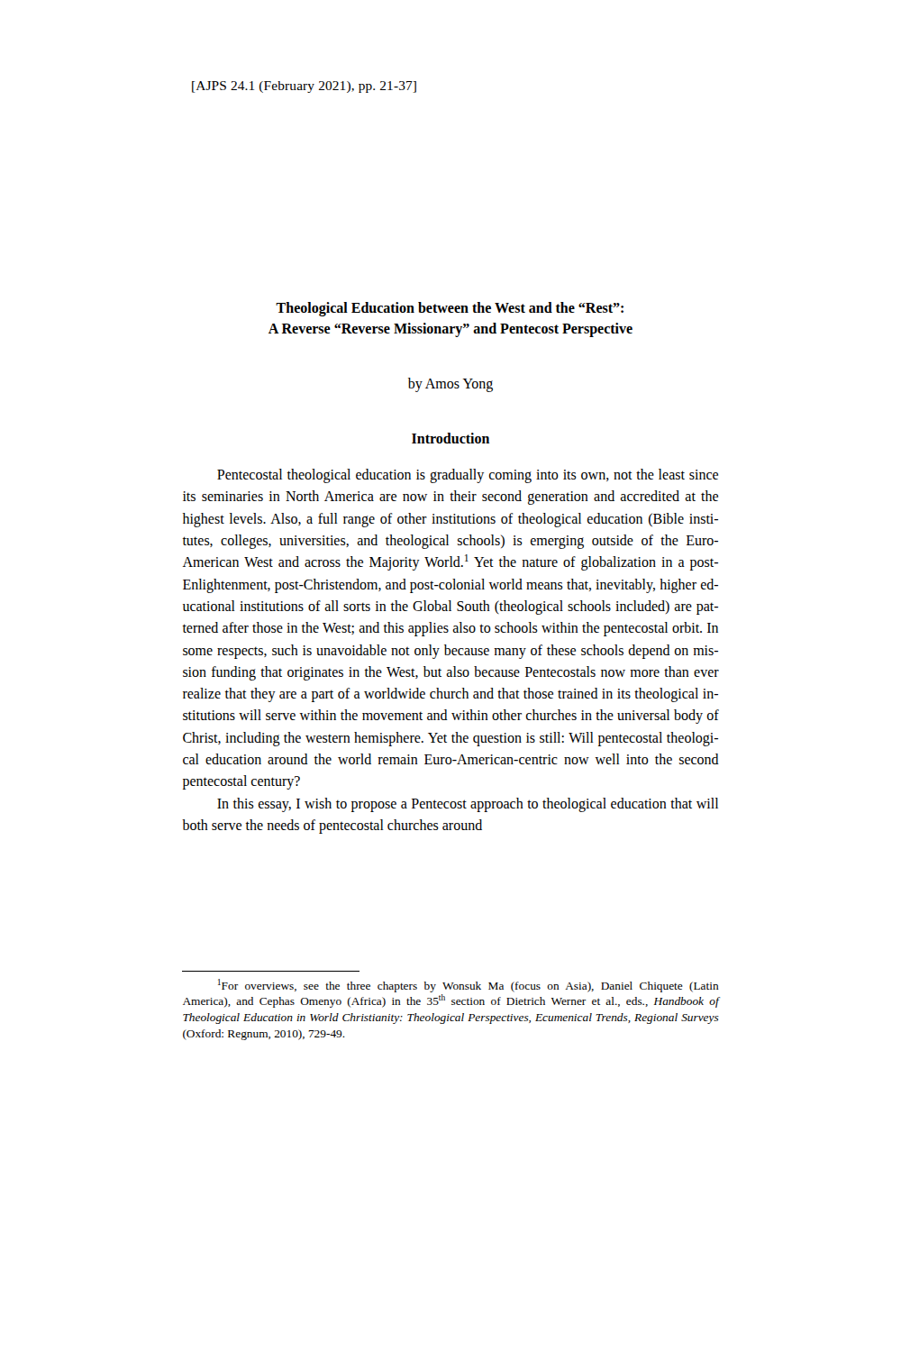[AJPS 24.1 (February 2021), pp. 21-37]
Theological Education between the West and the “Rest”:
A Reverse “Reverse Missionary” and Pentecost Perspective
by Amos Yong
Introduction
Pentecostal theological education is gradually coming into its own, not the least since its seminaries in North America are now in their second generation and accredited at the highest levels. Also, a full range of other institutions of theological education (Bible institutes, colleges, universities, and theological schools) is emerging outside of the Euro-American West and across the Majority World.1 Yet the nature of globalization in a post-Enlightenment, post-Christendom, and post-colonial world means that, inevitably, higher educational institutions of all sorts in the Global South (theological schools included) are patterned after those in the West; and this applies also to schools within the pentecostal orbit. In some respects, such is unavoidable not only because many of these schools depend on mission funding that originates in the West, but also because Pentecostals now more than ever realize that they are a part of a worldwide church and that those trained in its theological institutions will serve within the movement and within other churches in the universal body of Christ, including the western hemisphere. Yet the question is still: Will pentecostal theological education around the world remain Euro-American-centric now well into the second pentecostal century?
In this essay, I wish to propose a Pentecost approach to theological education that will both serve the needs of pentecostal churches around
1For overviews, see the three chapters by Wonsuk Ma (focus on Asia), Daniel Chiquete (Latin America), and Cephas Omenyo (Africa) in the 35th section of Dietrich Werner et al., eds., Handbook of Theological Education in World Christianity: Theological Perspectives, Ecumenical Trends, Regional Surveys (Oxford: Regnum, 2010), 729-49.